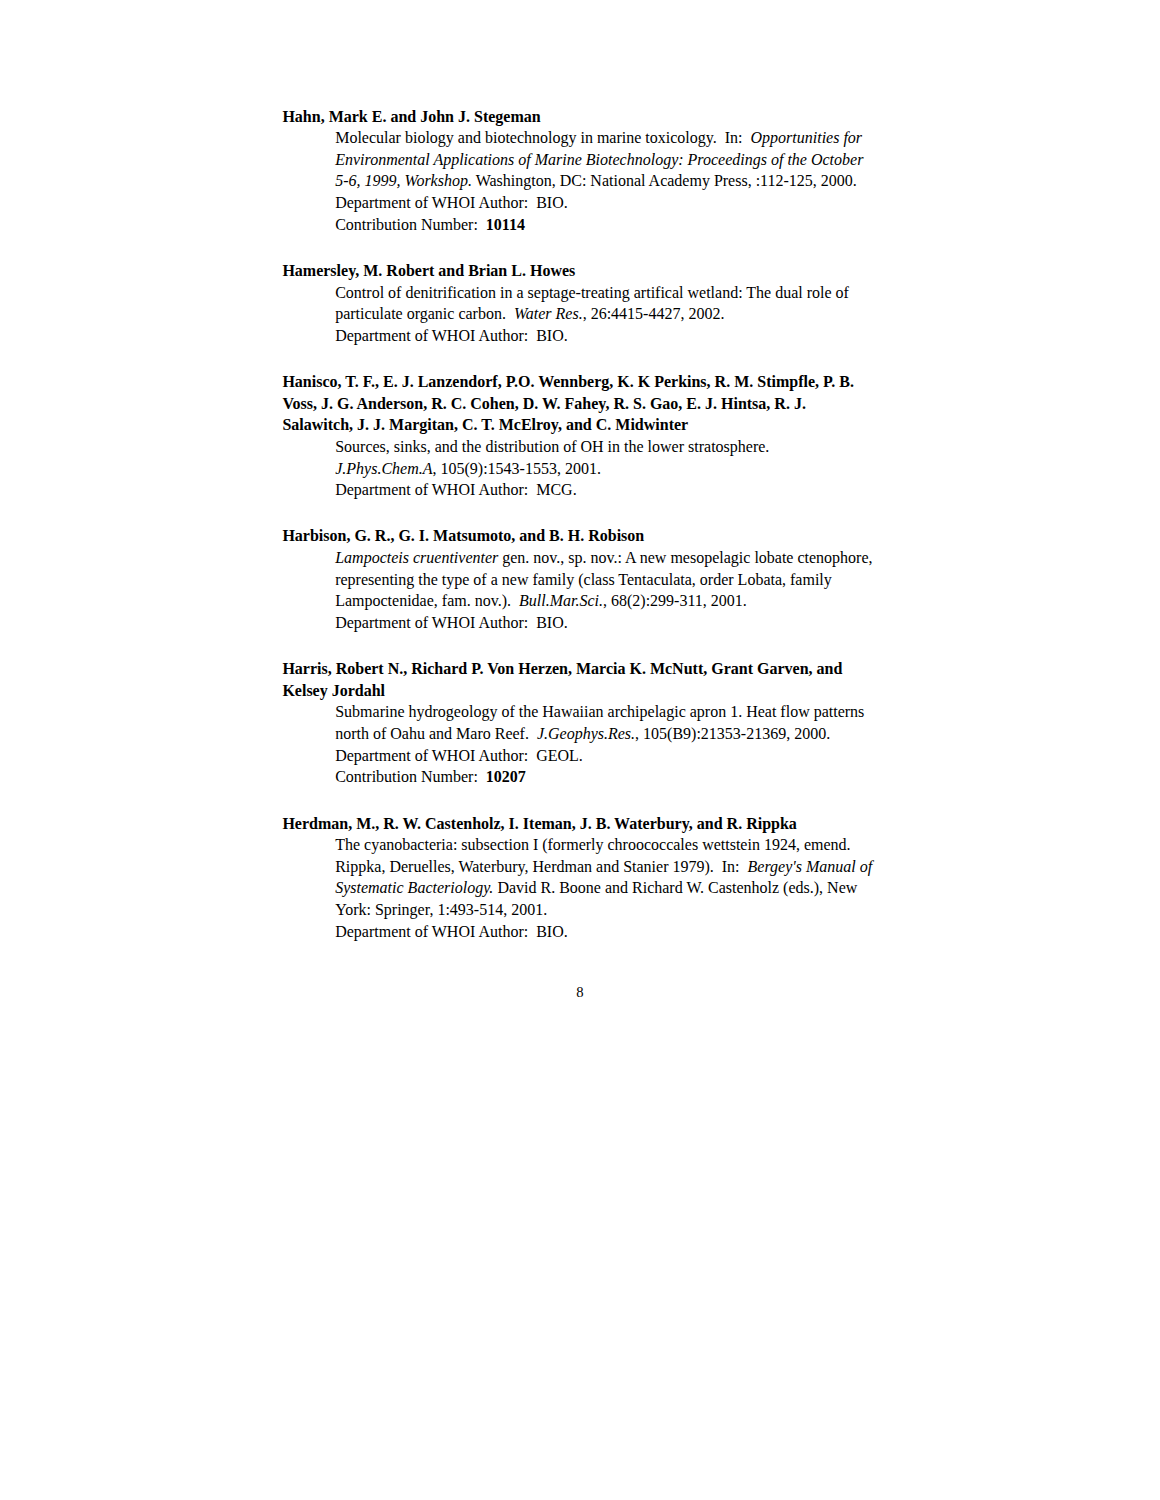Hahn, Mark E. and John J. Stegeman
Molecular biology and biotechnology in marine toxicology. In: Opportunities for Environmental Applications of Marine Biotechnology: Proceedings of the October 5-6, 1999, Workshop. Washington, DC: National Academy Press, :112-125, 2000.
Department of WHOI Author: BIO.
Contribution Number: 10114
Hamersley, M. Robert and Brian L. Howes
Control of denitrification in a septage-treating artifical wetland: The dual role of particulate organic carbon. Water Res., 26:4415-4427, 2002.
Department of WHOI Author: BIO.
Hanisco, T. F., E. J. Lanzendorf, P.O. Wennberg, K. K Perkins, R. M. Stimpfle, P. B. Voss, J. G. Anderson, R. C. Cohen, D. W. Fahey, R. S. Gao, E. J. Hintsa, R. J. Salawitch, J. J. Margitan, C. T. McElroy, and C. Midwinter
Sources, sinks, and the distribution of OH in the lower stratosphere. J.Phys.Chem.A, 105(9):1543-1553, 2001.
Department of WHOI Author: MCG.
Harbison, G. R., G. I. Matsumoto, and B. H. Robison
Lampocteis cruentiventer gen. nov., sp. nov.: A new mesopelagic lobate ctenophore, representing the type of a new family (class Tentaculata, order Lobata, family Lampoctenidae, fam. nov.). Bull.Mar.Sci., 68(2):299-311, 2001.
Department of WHOI Author: BIO.
Harris, Robert N., Richard P. Von Herzen, Marcia K. McNutt, Grant Garven, and Kelsey Jordahl
Submarine hydrogeology of the Hawaiian archipelagic apron 1. Heat flow patterns north of Oahu and Maro Reef. J.Geophys.Res., 105(B9):21353-21369, 2000.
Department of WHOI Author: GEOL.
Contribution Number: 10207
Herdman, M., R. W. Castenholz, I. Iteman, J. B. Waterbury, and R. Rippka
The cyanobacteria: subsection I (formerly chroococcales wettstein 1924, emend. Rippka, Deruelles, Waterbury, Herdman and Stanier 1979). In: Bergey's Manual of Systematic Bacteriology. David R. Boone and Richard W. Castenholz (eds.), New York: Springer, 1:493-514, 2001.
Department of WHOI Author: BIO.
8